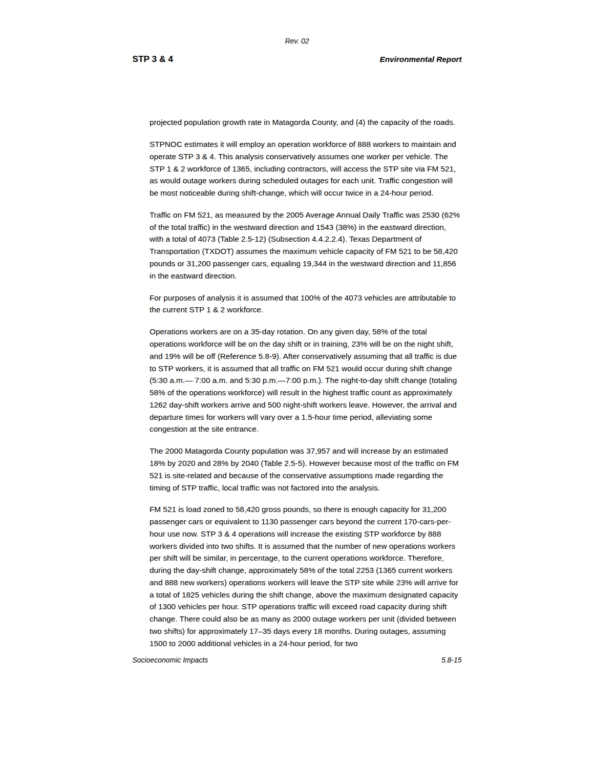Rev. 02
STP 3 & 4
Environmental Report
projected population growth rate in Matagorda County, and (4) the capacity of the roads.
STPNOC estimates it will employ an operation workforce of 888 workers to maintain and operate STP 3 & 4. This analysis conservatively assumes one worker per vehicle. The STP 1 & 2 workforce of 1365, including contractors, will access the STP site via FM 521, as would outage workers during scheduled outages for each unit. Traffic congestion will be most noticeable during shift-change, which will occur twice in a 24-hour period.
Traffic on FM 521, as measured by the 2005 Average Annual Daily Traffic was 2530 (62% of the total traffic) in the westward direction and 1543 (38%) in the eastward direction, with a total of 4073 (Table 2.5-12) (Subsection 4.4.2.2.4). Texas Department of Transportation (TXDOT) assumes the maximum vehicle capacity of FM 521 to be 58,420 pounds or 31,200 passenger cars, equaling 19,344 in the westward direction and 11,856 in the eastward direction.
For purposes of analysis it is assumed that 100% of the 4073 vehicles are attributable to the current STP 1 & 2 workforce.
Operations workers are on a 35-day rotation. On any given day, 58% of the total operations workforce will be on the day shift or in training, 23% will be on the night shift, and 19% will be off (Reference 5.8-9). After conservatively assuming that all traffic is due to STP workers, it is assumed that all traffic on FM 521 would occur during shift change (5:30 a.m.— 7:00 a.m. and 5:30 p.m.—7:00 p.m.). The night-to-day shift change (totaling 58% of the operations workforce) will result in the highest traffic count as approximately 1262 day-shift workers arrive and 500 night-shift workers leave. However, the arrival and departure times for workers will vary over a 1.5-hour time period, alleviating some congestion at the site entrance.
The 2000 Matagorda County population was 37,957 and will increase by an estimated 18% by 2020 and 28% by 2040 (Table 2.5-5). However because most of the traffic on FM 521 is site-related and because of the conservative assumptions made regarding the timing of STP traffic, local traffic was not factored into the analysis.
FM 521 is load zoned to 58,420 gross pounds, so there is enough capacity for 31,200 passenger cars or equivalent to 1130 passenger cars beyond the current 170-cars-per-hour use now. STP 3 & 4 operations will increase the existing STP workforce by 888 workers divided into two shifts. It is assumed that the number of new operations workers per shift will be similar, in percentage, to the current operations workforce. Therefore, during the day-shift change, approximately 58% of the total 2253 (1365 current workers and 888 new workers) operations workers will leave the STP site while 23% will arrive for a total of 1825 vehicles during the shift change, above the maximum designated capacity of 1300 vehicles per hour. STP operations traffic will exceed road capacity during shift change. There could also be as many as 2000 outage workers per unit (divided between two shifts) for approximately 17–35 days every 18 months. During outages, assuming 1500 to 2000 additional vehicles in a 24-hour period, for two
Socioeconomic Impacts
5.8-15